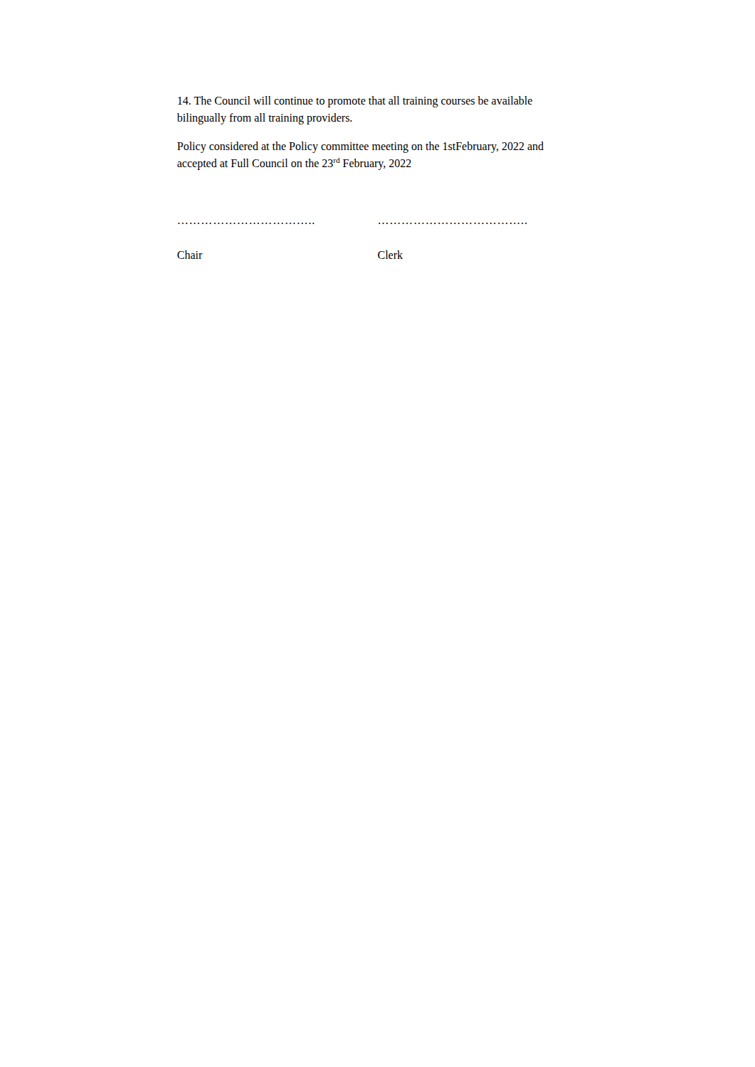14. The Council will continue to promote that all training courses be available bilingually from all training providers.
Policy considered at the Policy committee meeting on the 1stFebruary, 2022 and accepted at Full Council on the 23rd February, 2022
| …………………………….. | ……………………………….. |
| Chair | Clerk |